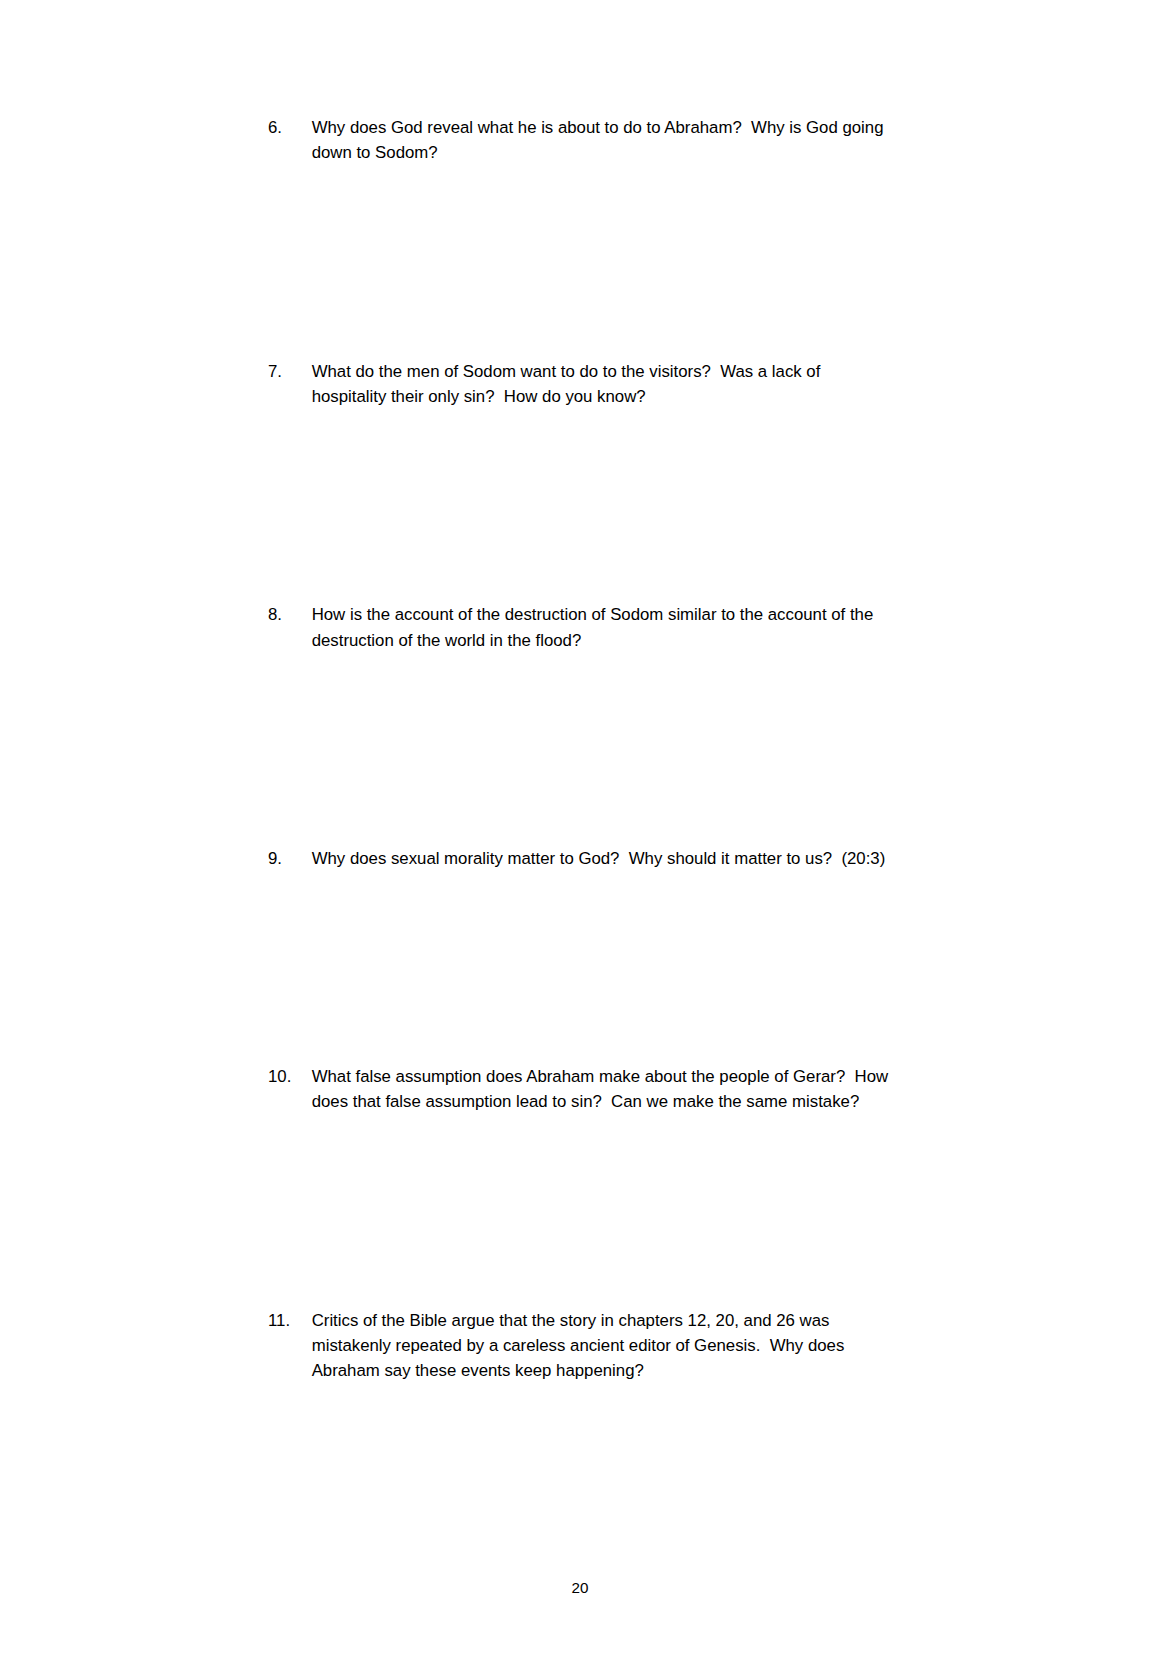Why does God reveal what he is about to do to Abraham? Why is God going down to Sodom?
What do the men of Sodom want to do to the visitors? Was a lack of hospitality their only sin? How do you know?
How is the account of the destruction of Sodom similar to the account of the destruction of the world in the flood?
Why does sexual morality matter to God? Why should it matter to us? (20:3)
What false assumption does Abraham make about the people of Gerar? How does that false assumption lead to sin? Can we make the same mistake?
Critics of the Bible argue that the story in chapters 12, 20, and 26 was mistakenly repeated by a careless ancient editor of Genesis. Why does Abraham say these events keep happening?
20